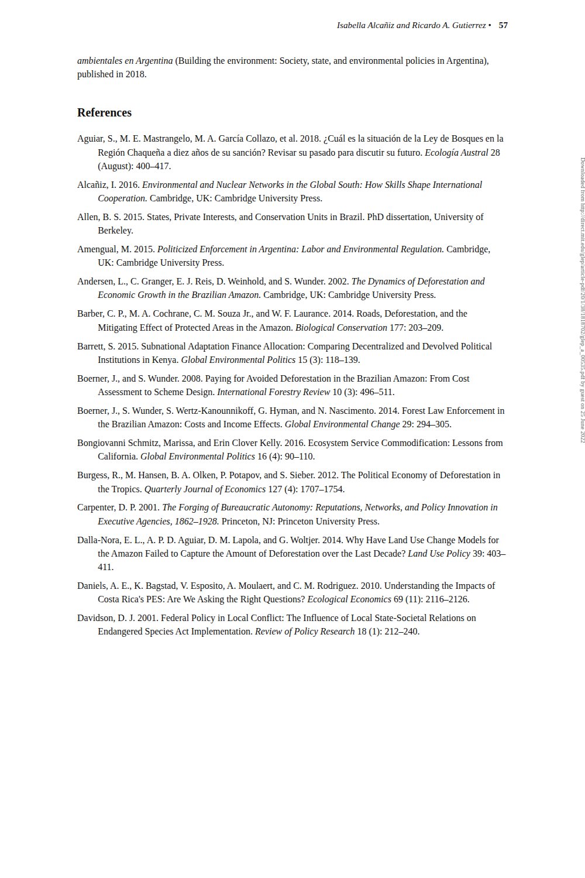Isabella Alcañiz and Ricardo A. Gutierrez • 57
ambientales en Argentina (Building the environment: Society, state, and environmental policies in Argentina), published in 2018.
References
Aguiar, S., M. E. Mastrangelo, M. A. García Collazo, et al. 2018. ¿Cuál es la situación de la Ley de Bosques en la Región Chaqueña a diez años de su sanción? Revisar su pasado para discutir su futuro. Ecología Austral 28 (August): 400–417.
Alcañiz, I. 2016. Environmental and Nuclear Networks in the Global South: How Skills Shape International Cooperation. Cambridge, UK: Cambridge University Press.
Allen, B. S. 2015. States, Private Interests, and Conservation Units in Brazil. PhD dissertation, University of Berkeley.
Amengual, M. 2015. Politicized Enforcement in Argentina: Labor and Environmental Regulation. Cambridge, UK: Cambridge University Press.
Andersen, L., C. Granger, E. J. Reis, D. Weinhold, and S. Wunder. 2002. The Dynamics of Deforestation and Economic Growth in the Brazilian Amazon. Cambridge, UK: Cambridge University Press.
Barber, C. P., M. A. Cochrane, C. M. Souza Jr., and W. F. Laurance. 2014. Roads, Deforestation, and the Mitigating Effect of Protected Areas in the Amazon. Biological Conservation 177: 203–209.
Barrett, S. 2015. Subnational Adaptation Finance Allocation: Comparing Decentralized and Devolved Political Institutions in Kenya. Global Environmental Politics 15 (3): 118–139.
Boerner, J., and S. Wunder. 2008. Paying for Avoided Deforestation in the Brazilian Amazon: From Cost Assessment to Scheme Design. International Forestry Review 10 (3): 496–511.
Boerner, J., S. Wunder, S. Wertz-Kanounnikoff, G. Hyman, and N. Nascimento. 2014. Forest Law Enforcement in the Brazilian Amazon: Costs and Income Effects. Global Environmental Change 29: 294–305.
Bongiovanni Schmitz, Marissa, and Erin Clover Kelly. 2016. Ecosystem Service Commodification: Lessons from California. Global Environmental Politics 16 (4): 90–110.
Burgess, R., M. Hansen, B. A. Olken, P. Potapov, and S. Sieber. 2012. The Political Economy of Deforestation in the Tropics. Quarterly Journal of Economics 127 (4): 1707–1754.
Carpenter, D. P. 2001. The Forging of Bureaucratic Autonomy: Reputations, Networks, and Policy Innovation in Executive Agencies, 1862–1928. Princeton, NJ: Princeton University Press.
Dalla-Nora, E. L., A. P. D. Aguiar, D. M. Lapola, and G. Woltjer. 2014. Why Have Land Use Change Models for the Amazon Failed to Capture the Amount of Deforestation over the Last Decade? Land Use Policy 39: 403–411.
Daniels, A. E., K. Bagstad, V. Esposito, A. Moulaert, and C. M. Rodriguez. 2010. Understanding the Impacts of Costa Rica's PES: Are We Asking the Right Questions? Ecological Economics 69 (11): 2116–2126.
Davidson, D. J. 2001. Federal Policy in Local Conflict: The Influence of Local State-Societal Relations on Endangered Species Act Implementation. Review of Policy Research 18 (1): 212–240.
Downloaded from http://direct.mit.edu/glep/article-pdf/20/1/38/1818702/glep_a_00535.pdf by guest on 25 June 2022